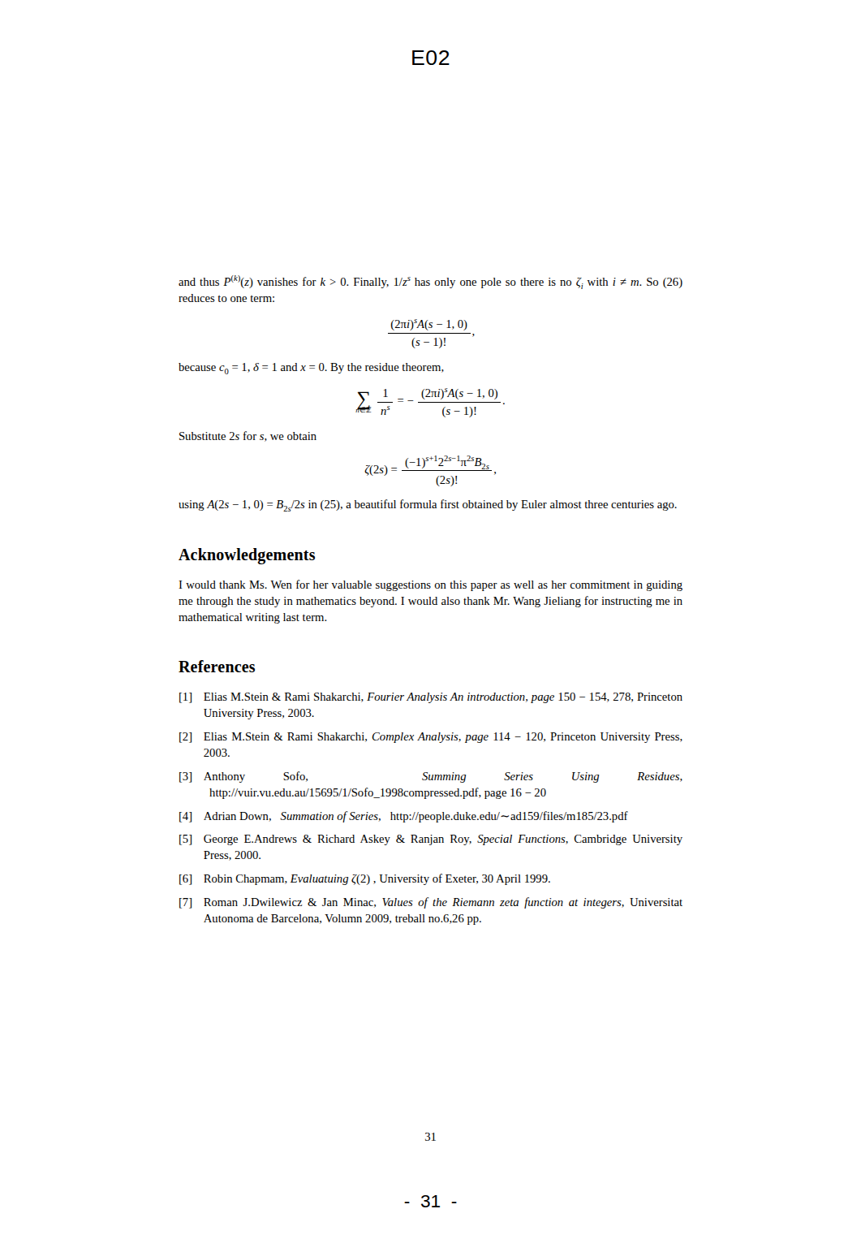E02
and thus P(k)(z) vanishes for k > 0. Finally, 1/zs has only one pole so there is no ζi with i ≠ m. So (26) reduces to one term:
(2πi)sA(s − 1, 0) (s − 1)! ,
because c0 = 1, δ = 1 and x = 0. By the residue theorem,
∑n∈ℤ 1 ns = − (2πi)sA(s − 1, 0) (s − 1)! .
Substitute 2s for s, we obtain
ζ(2s) = (−1)s+122s−1π2sB2s (2s)! ,
using A(2s − 1, 0) = B2s/2s in (25), a beautiful formula first obtained by Euler almost three centuries ago.
Acknowledgements
I would thank Ms. Wen for her valuable suggestions on this paper as well as her commitment in guiding me through the study in mathematics beyond. I would also thank Mr. Wang Jieliang for instructing me in mathematical writing last term.
References
[1] Elias M.Stein & Rami Shakarchi, Fourier Analysis An introduction, page 150 − 154, 278, Princeton University Press, 2003.
[2] Elias M.Stein & Rami Shakarchi, Complex Analysis, page 114 − 120, Princeton University Press, 2003.
[3] Anthony Sofo, Summing Series Using Residues, http://vuir.vu.edu.au/15695/1/Sofo_1998compressed.pdf, page 16 − 20
[4] Adrian Down, Summation of Series, http://people.duke.edu/∼ad159/files/m185/23.pdf
[5] George E.Andrews & Richard Askey & Ranjan Roy, Special Functions, Cambridge University Press, 2000.
[6] Robin Chapmam, Evaluatuing ζ(2) , University of Exeter, 30 April 1999.
[7] Roman J.Dwilewicz & Jan Minac, Values of the Riemann zeta function at integers, Universitat Autonoma de Barcelona, Volumn 2009, treball no.6,26 pp.
31
- 31 -